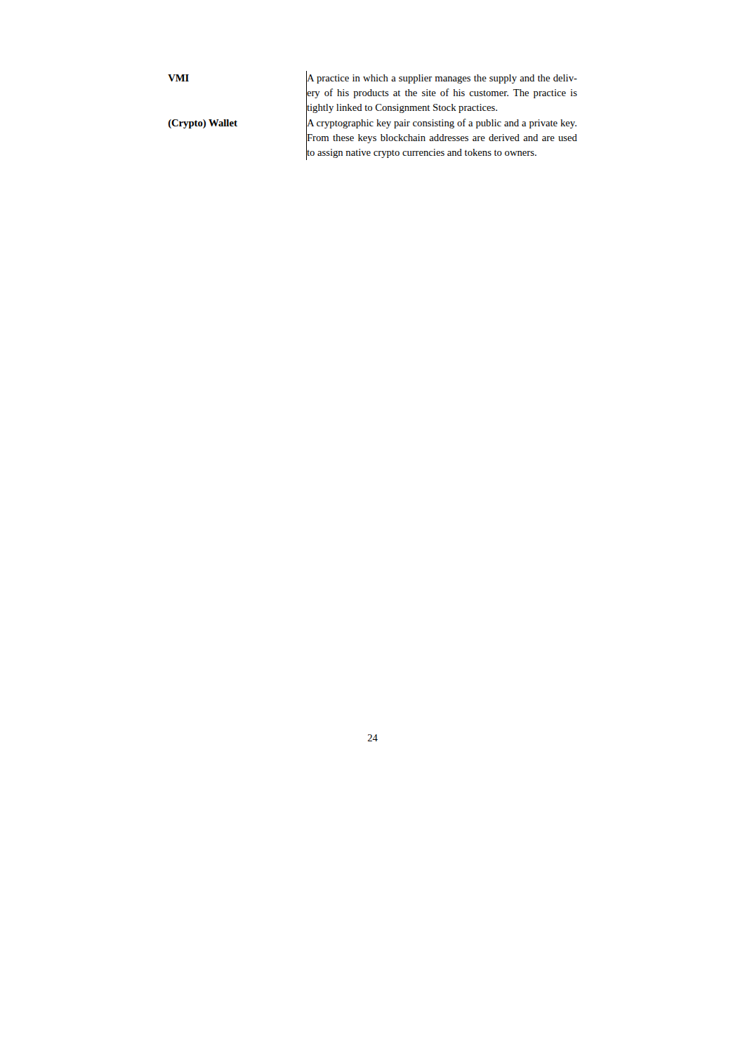| VMI | A practice in which a supplier manages the supply and the delivery of his products at the site of his customer. The practice is tightly linked to Consignment Stock practices. |
| (Crypto) Wallet | A cryptographic key pair consisting of a public and a private key. From these keys blockchain addresses are derived and are used to assign native crypto currencies and tokens to owners. |
24